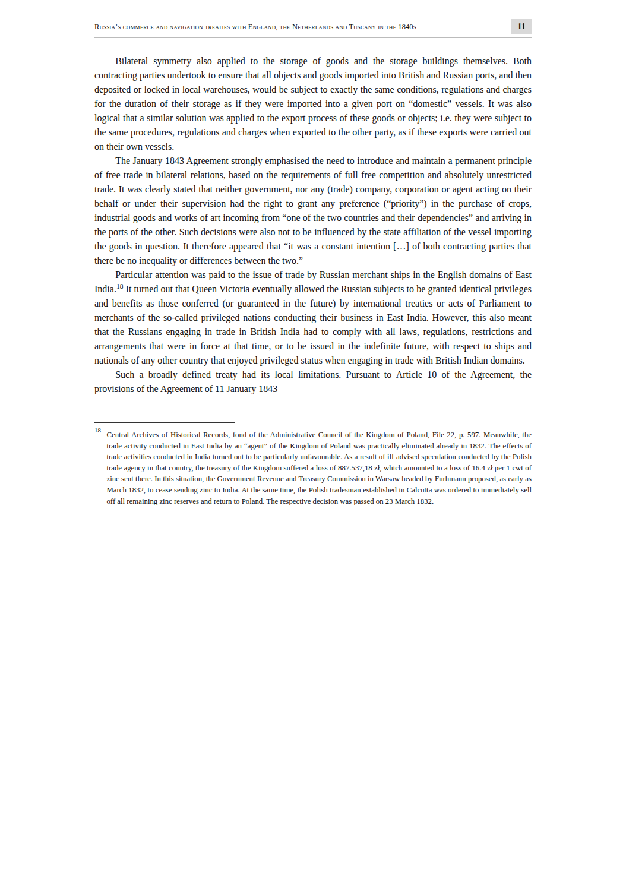Russia’s commerce and navigation treaties with England, the Netherlands and Tuscany in the 1840s 11
Bilateral symmetry also applied to the storage of goods and the storage buildings themselves. Both contracting parties undertook to ensure that all objects and goods imported into British and Russian ports, and then deposited or locked in local warehouses, would be subject to exactly the same conditions, regulations and charges for the duration of their storage as if they were imported into a given port on “domestic” vessels. It was also logical that a similar solution was applied to the export process of these goods or objects; i.e. they were subject to the same procedures, regulations and charges when exported to the other party, as if these exports were carried out on their own vessels.
The January 1843 Agreement strongly emphasised the need to introduce and maintain a permanent principle of free trade in bilateral relations, based on the requirements of full free competition and absolutely unrestricted trade. It was clearly stated that neither government, nor any (trade) company, corporation or agent acting on their behalf or under their supervision had the right to grant any preference (“priority”) in the purchase of crops, industrial goods and works of art incoming from “one of the two countries and their dependencies” and arriving in the ports of the other. Such decisions were also not to be influenced by the state affiliation of the vessel importing the goods in question. It therefore appeared that “it was a constant intention […] of both contracting parties that there be no inequality or differences between the two.”
Particular attention was paid to the issue of trade by Russian merchant ships in the English domains of East India.18 It turned out that Queen Victoria eventually allowed the Russian subjects to be granted identical privileges and benefits as those conferred (or guaranteed in the future) by international treaties or acts of Parliament to merchants of the so-called privileged nations conducting their business in East India. However, this also meant that the Russians engaging in trade in British India had to comply with all laws, regulations, restrictions and arrangements that were in force at that time, or to be issued in the indefinite future, with respect to ships and nationals of any other country that enjoyed privileged status when engaging in trade with British Indian domains.
Such a broadly defined treaty had its local limitations. Pursuant to Article 10 of the Agreement, the provisions of the Agreement of 11 January 1843
18 Central Archives of Historical Records, fond of the Administrative Council of the Kingdom of Poland, File 22, p. 597. Meanwhile, the trade activity conducted in East India by an “agent” of the Kingdom of Poland was practically eliminated already in 1832. The effects of trade activities conducted in India turned out to be particularly unfavourable. As a result of ill-advised speculation conducted by the Polish trade agency in that country, the treasury of the Kingdom suffered a loss of 887.537,18 zł, which amounted to a loss of 16.4 zł per 1 cwt of zinc sent there. In this situation, the Government Revenue and Treasury Commission in Warsaw headed by Furhmann proposed, as early as March 1832, to cease sending zinc to India. At the same time, the Polish tradesman established in Calcutta was ordered to immediately sell off all remaining zinc reserves and return to Poland. The respective decision was passed on 23 March 1832.